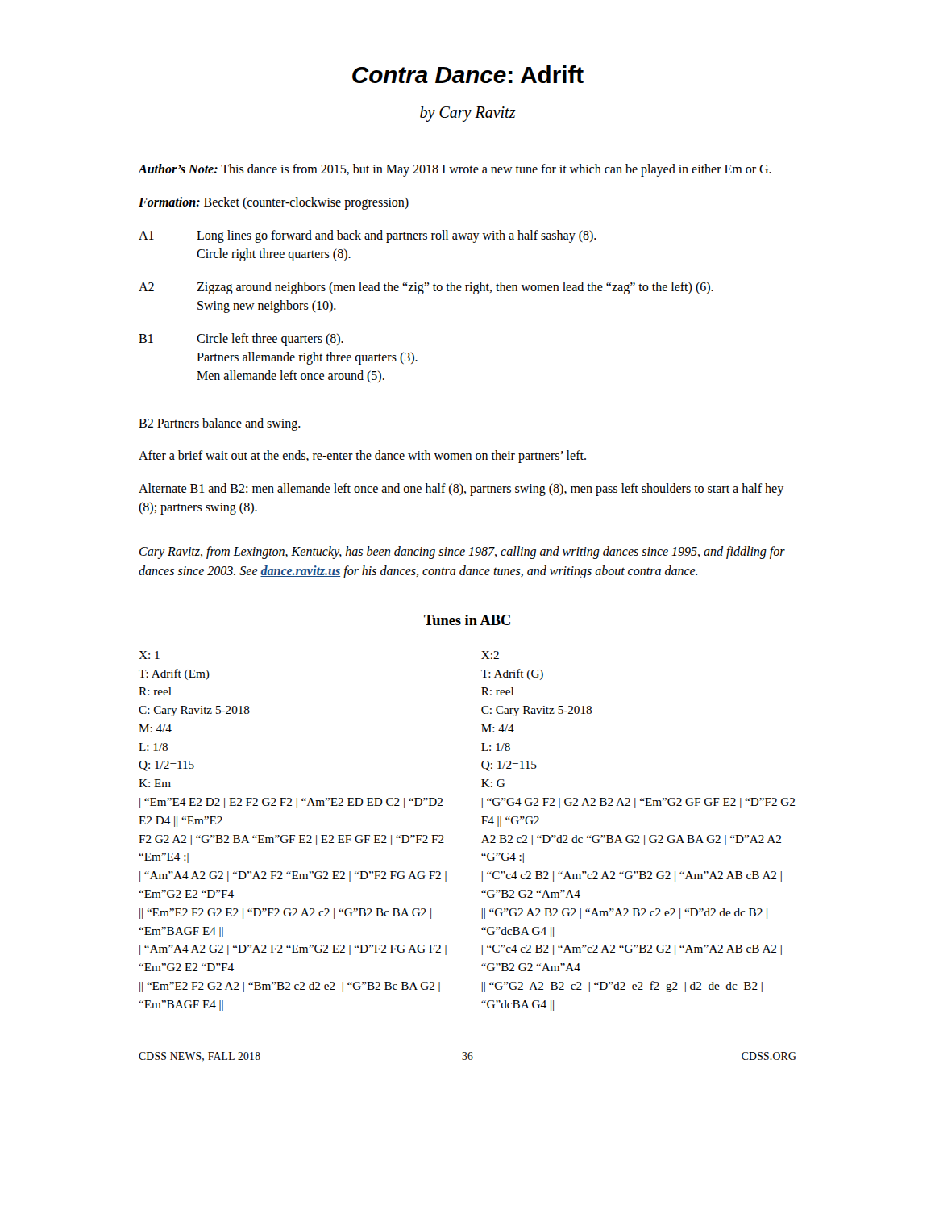Contra Dance: Adrift
by Cary Ravitz
Author’s Note: This dance is from 2015, but in May 2018 I wrote a new tune for it which can be played in either Em or G.
Formation: Becket (counter-clockwise progression)
| A1 | Long lines go forward and back and partners roll away with a half sashay (8). Circle right three quarters (8). |
| A2 | Zigzag around neighbors (men lead the “zig” to the right, then women lead the “zag” to the left) (6). Swing new neighbors (10). |
| B1 | Circle left three quarters (8). Partners allemande right three quarters (3). Men allemande left once around (5). |
B2 Partners balance and swing.
After a brief wait out at the ends, re-enter the dance with women on their partners’ left.
Alternate B1 and B2: men allemande left once and one half (8), partners swing (8), men pass left shoulders to start a half hey (8); partners swing (8).
Cary Ravitz, from Lexington, Kentucky, has been dancing since 1987, calling and writing dances since 1995, and fiddling for dances since 2003. See dance.ravitz.us for his dances, contra dance tunes, and writings about contra dance.
Tunes in ABC
X: 1
T: Adrift (Em)
R: reel
C: Cary Ravitz 5-2018
M: 4/4
L: 1/8
Q: 1/2=115
K: Em
| “Em”E4 E2 D2 | E2 F2 G2 F2 | “Am”E2 ED ED C2 | “D”D2 E2 D4 || “Em”E2
F2 G2 A2 | “G”B2 BA “Em”GF E2 | E2 EF GF E2 | “D”F2 F2 “Em”E4 :|
| “Am”A4 A2 G2 | “D”A2 F2 “Em”G2 E2 | “D”F2 FG AG F2 | “Em”G2 E2 “D”F4
|| “Em”E2 F2 G2 E2 | “D”F2 G2 A2 c2 | “G”B2 Bc BA G2 | “Em”BAGF E4 ||
| “Am”A4 A2 G2 | “D”A2 F2 “Em”G2 E2 | “D”F2 FG AG F2 | “Em”G2 E2 “D”F4
|| “Em”E2 F2 G2 A2 | “Bm”B2 c2 d2 e2 | “G”B2 Bc BA G2 | “Em”BAGF E4 ||
X:2
T: Adrift (G)
R: reel
C: Cary Ravitz 5-2018
M: 4/4
L: 1/8
Q: 1/2=115
K: G
| “G”G4 G2 F2 | G2 A2 B2 A2 | “Em”G2 GF GF E2 | “D”F2 G2 F4 || “G”G2
A2 B2 c2 | “D”d2 dc “G”BA G2 | G2 GA BA G2 | “D”A2 A2 “G”G4 :|
| “C”c4 c2 B2 | “Am”c2 A2 “G”B2 G2 | “Am”A2 AB cB A2 | “G”B2 G2 “Am”A4
|| “G”G2 A2 B2 G2 | “Am”A2 B2 c2 e2 | “D”d2 de dc B2 | “G”dcBA G4 ||
| “C”c4 c2 B2 | “Am”c2 A2 “G”B2 G2 | “Am”A2 AB cB A2 | “G”B2 G2 “Am”A4
|| “G”G2 A2 B2 c2 | “D”d2 e2 f2 g2 | d2 de dc B2 | “G”dcBA G4 ||
CDSS NEWS, FALL 2018 36 CDSS.ORG